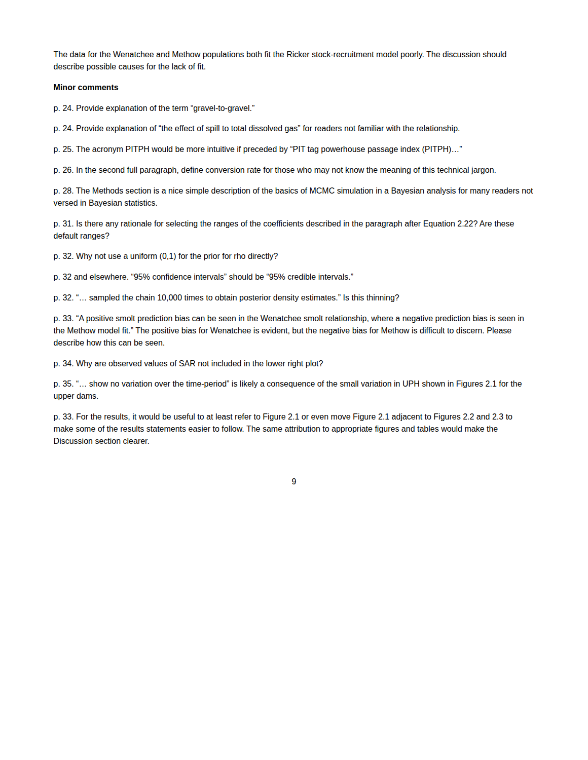The data for the Wenatchee and Methow populations both fit the Ricker stock-recruitment model poorly. The discussion should describe possible causes for the lack of fit.
Minor comments
p. 24. Provide explanation of the term “gravel-to-gravel.”
p. 24. Provide explanation of “the effect of spill to total dissolved gas” for readers not familiar with the relationship.
p. 25. The acronym PITPH would be more intuitive if preceded by “PIT tag powerhouse passage index (PITPH)…”
p. 26. In the second full paragraph, define conversion rate for those who may not know the meaning of this technical jargon.
p. 28. The Methods section is a nice simple description of the basics of MCMC simulation in a Bayesian analysis for many readers not versed in Bayesian statistics.
p. 31. Is there any rationale for selecting the ranges of the coefficients described in the paragraph after Equation 2.22? Are these default ranges?
p. 32. Why not use a uniform (0,1) for the prior for rho directly?
p. 32 and elsewhere. “95% confidence intervals” should be “95% credible intervals.”
p. 32. “… sampled the chain 10,000 times to obtain posterior density estimates.” Is this thinning?
p. 33. “A positive smolt prediction bias can be seen in the Wenatchee smolt relationship, where a negative prediction bias is seen in the Methow model fit.” The positive bias for Wenatchee is evident, but the negative bias for Methow is difficult to discern. Please describe how this can be seen.
p. 34. Why are observed values of SAR not included in the lower right plot?
p. 35. “… show no variation over the time-period” is likely a consequence of the small variation in UPH shown in Figures 2.1 for the upper dams.
p. 33. For the results, it would be useful to at least refer to Figure 2.1 or even move Figure 2.1 adjacent to Figures 2.2 and 2.3 to make some of the results statements easier to follow. The same attribution to appropriate figures and tables would make the Discussion section clearer.
9